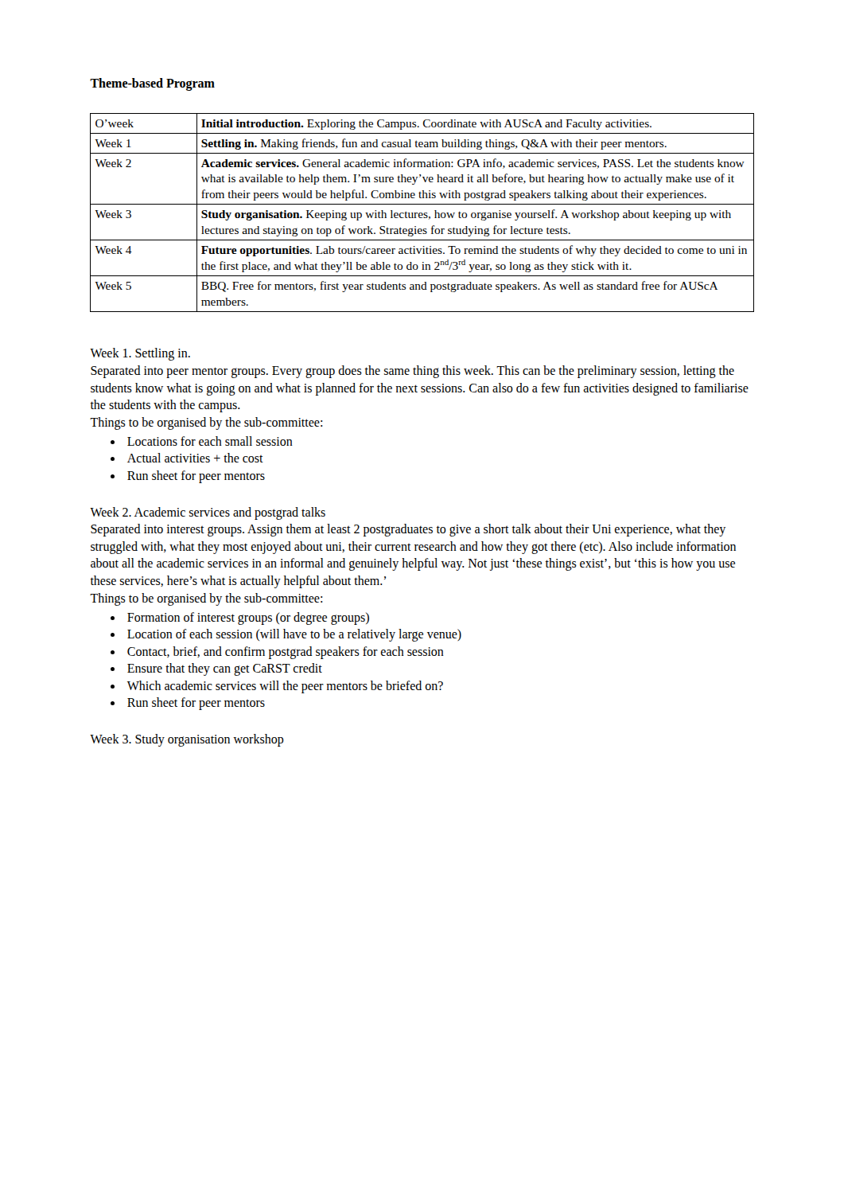Theme-based Program
| O’week | Initial introduction. Exploring the Campus. Coordinate with AUScA and Faculty activities. |
| Week 1 | Settling in. Making friends, fun and casual team building things, Q&A with their peer mentors. |
| Week 2 | Academic services. General academic information: GPA info, academic services, PASS. Let the students know what is available to help them. I’m sure they’ve heard it all before, but hearing how to actually make use of it from their peers would be helpful. Combine this with postgrad speakers talking about their experiences. |
| Week 3 | Study organisation. Keeping up with lectures, how to organise yourself. A workshop about keeping up with lectures and staying on top of work. Strategies for studying for lecture tests. |
| Week 4 | Future opportunities . Lab tours/career activities. To remind the students of why they decided to come to uni in the first place, and what they’ll be able to do in 2 nd /3 rd year, so long as they stick with it. |
| Week 5 | BBQ. Free for mentors, first year students and postgraduate speakers. As well as standard free for AUScA members. |
Week 1. Settling in.
Separated into peer mentor groups. Every group does the same thing this week. This can be the preliminary session, letting the students know what is going on and what is planned for the next sessions. Can also do a few fun activities designed to familiarise the students with the campus.
Things to be organised by the sub-committee:
Locations for each small session
Actual activities + the cost
Run sheet for peer mentors
Week 2. Academic services and postgrad talks
Separated into interest groups. Assign them at least 2 postgraduates to give a short talk about their Uni experience, what they struggled with, what they most enjoyed about uni, their current research and how they got there (etc). Also include information about all the academic services in an informal and genuinely helpful way. Not just ‘these things exist’, but ‘this is how you use these services, here’s what is actually helpful about them.’
Things to be organised by the sub-committee:
Formation of interest groups (or degree groups)
Location of each session (will have to be a relatively large venue)
Contact, brief, and confirm postgrad speakers for each session
Ensure that they can get CaRST credit
Which academic services will the peer mentors be briefed on?
Run sheet for peer mentors
Week 3. Study organisation workshop